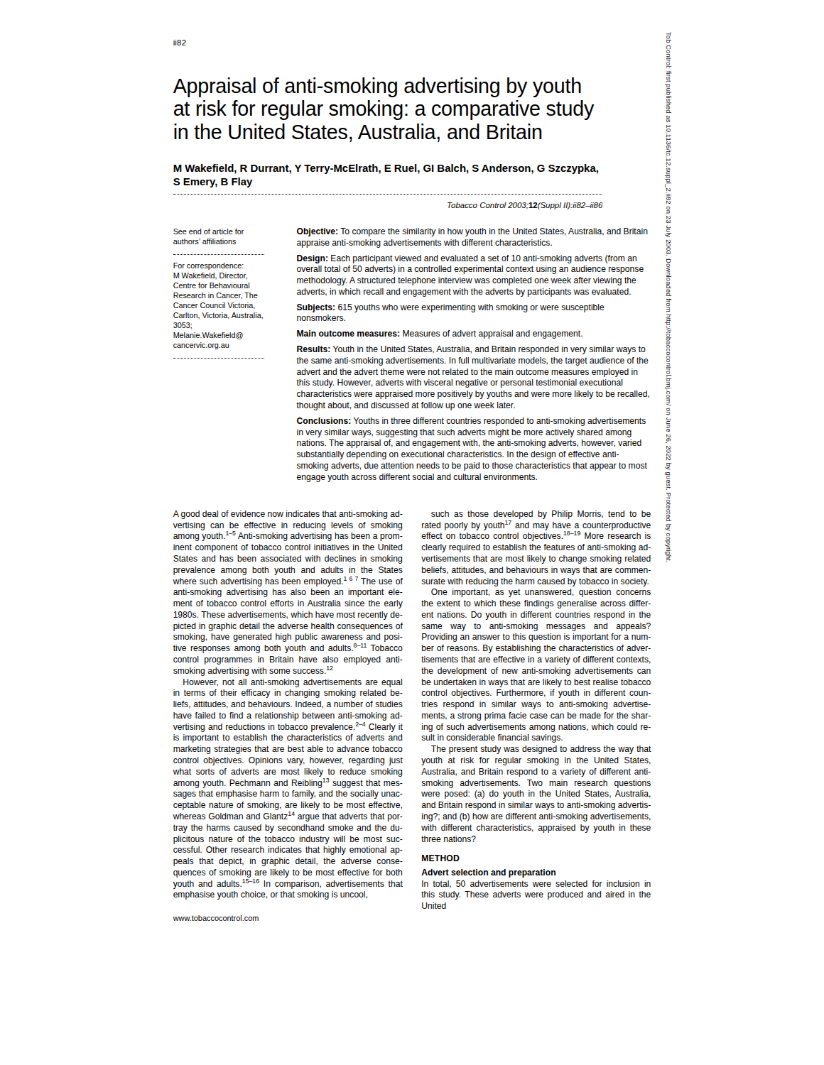Tob Control: first published as 10.1136/tc.12.suppl_2.ii82 on 23 July 2003. Downloaded from http://tobaccocontrol.bmj.com/ on June 26, 2022 by guest. Protected by copyright.
ii82
Appraisal of anti-smoking advertising by youth at risk for regular smoking: a comparative study in the United States, Australia, and Britain
M Wakefield, R Durrant, Y Terry-McElrath, E Ruel, GI Balch, S Anderson, G Szczypka, S Emery, B Flay
Tobacco Control 2003;12(Suppl II):ii82–ii86
See end of article for
authors’ affiliations
For correspondence:
M Wakefield, Director,
Centre for Behavioural
Research in Cancer, The
Cancer Council Victoria,
Carlton, Victoria, Australia,
3053;
Melanie.Wakefield@
cancervic.org.au
Objective: To compare the similarity in how youth in the United States, Australia, and Britain appraise anti-smoking advertisements with different characteristics.
Design: Each participant viewed and evaluated a set of 10 anti-smoking adverts (from an overall total of 50 adverts) in a controlled experimental context using an audience response methodology. A structured telephone interview was completed one week after viewing the adverts, in which recall and engagement with the adverts by participants was evaluated.
Subjects: 615 youths who were experimenting with smoking or were susceptible nonsmokers.
Main outcome measures: Measures of advert appraisal and engagement.
Results: Youth in the United States, Australia, and Britain responded in very similar ways to the same anti-smoking advertisements. In full multivariate models, the target audience of the advert and the advert theme were not related to the main outcome measures employed in this study. However, adverts with visceral negative or personal testimonial executional characteristics were appraised more positively by youths and were more likely to be recalled, thought about, and discussed at follow up one week later.
Conclusions: Youths in three different countries responded to anti-smoking advertisements in very similar ways, suggesting that such adverts might be more actively shared among nations. The appraisal of, and engagement with, the anti-smoking adverts, however, varied substantially depending on executional characteristics. In the design of effective anti-smoking adverts, due attention needs to be paid to those characteristics that appear to most engage youth across different social and cultural environments.
A good deal of evidence now indicates that anti-smoking advertising can be effective in reducing levels of smoking among youth.1–5 Anti-smoking advertising has been a prominent component of tobacco control initiatives in the United States and has been associated with declines in smoking prevalence among both youth and adults in the States where such advertising has been employed.1 6 7 The use of anti-smoking advertising has also been an important element of tobacco control efforts in Australia since the early 1980s. These advertisements, which have most recently depicted in graphic detail the adverse health consequences of smoking, have generated high public awareness and positive responses among both youth and adults.8–11 Tobacco control programmes in Britain have also employed anti-smoking advertising with some success.12
However, not all anti-smoking advertisements are equal in terms of their efficacy in changing smoking related beliefs, attitudes, and behaviours. Indeed, a number of studies have failed to find a relationship between anti-smoking advertising and reductions in tobacco prevalence.2–4 Clearly it is important to establish the characteristics of adverts and marketing strategies that are best able to advance tobacco control objectives. Opinions vary, however, regarding just what sorts of adverts are most likely to reduce smoking among youth. Pechmann and Reibling13 suggest that messages that emphasise harm to family, and the socially unacceptable nature of smoking, are likely to be most effective, whereas Goldman and Glantz14 argue that adverts that portray the harms caused by secondhand smoke and the duplicitous nature of the tobacco industry will be most successful. Other research indicates that highly emotional appeals that depict, in graphic detail, the adverse consequences of smoking are likely to be most effective for both youth and adults.15–16 In comparison, advertisements that emphasise youth choice, or that smoking is uncool,
such as those developed by Philip Morris, tend to be rated poorly by youth17 and may have a counterproductive effect on tobacco control objectives.18–19 More research is clearly required to establish the features of anti-smoking advertisements that are most likely to change smoking related beliefs, attitudes, and behaviours in ways that are commensurate with reducing the harm caused by tobacco in society.
One important, as yet unanswered, question concerns the extent to which these findings generalise across different nations. Do youth in different countries respond in the same way to anti-smoking messages and appeals? Providing an answer to this question is important for a number of reasons. By establishing the characteristics of advertisements that are effective in a variety of different contexts, the development of new anti-smoking advertisements can be undertaken in ways that are likely to best realise tobacco control objectives. Furthermore, if youth in different countries respond in similar ways to anti-smoking advertisements, a strong prima facie case can be made for the sharing of such advertisements among nations, which could result in considerable financial savings.
The present study was designed to address the way that youth at risk for regular smoking in the United States, Australia, and Britain respond to a variety of different anti-smoking advertisements. Two main research questions were posed: (a) do youth in the United States, Australia, and Britain respond in similar ways to anti-smoking advertising?; and (b) how are different anti-smoking advertisements, with different characteristics, appraised by youth in these three nations?
Method
Advert selection and preparation
In total, 50 advertisements were selected for inclusion in this study. These adverts were produced and aired in the United
www.tobaccocontrol.com